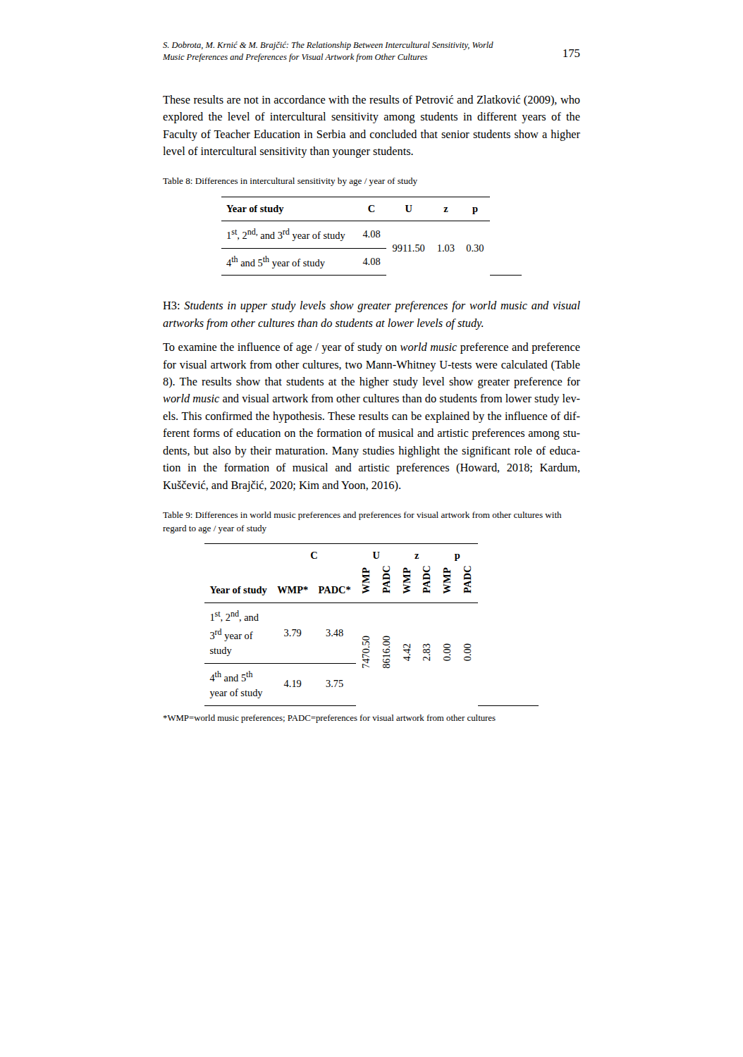S. Dobrota, M. Krnić & M. Brajčić: The Relationship Between Intercultural Sensitivity, World Music Preferences and Preferences for Visual Artwork from Other Cultures
175
These results are not in accordance with the results of Petrović and Zlatković (2009), who explored the level of intercultural sensitivity among students in different years of the Faculty of Teacher Education in Serbia and concluded that senior students show a higher level of intercultural sensitivity than younger students.
Table 8: Differences in intercultural sensitivity by age / year of study
| Year of study | C | U | z | p |
| --- | --- | --- | --- | --- |
| 1 st , 2 nd, and 3 rd year of study | 4.08 | 9911.50 | 1.03 | 0.30 |
| 4 th and 5 th year of study | 4.08 | | | |
H3: Students in upper study levels show greater preferences for world music and visual artworks from other cultures than do students at lower levels of study.
To examine the influence of age / year of study on world music preference and preference for visual artwork from other cultures, two Mann-Whitney U-tests were calculated (Table 8). The results show that students at the higher study level show greater preference for world music and visual artwork from other cultures than do students from lower study levels. This confirmed the hypothesis. These results can be explained by the influence of different forms of education on the formation of musical and artistic preferences among students, but also by their maturation. Many studies highlight the significant role of education in the formation of musical and artistic preferences (Howard, 2018; Kardum, Kuščević, and Brajčić, 2020; Kim and Yoon, 2016).
Table 9: Differences in world music preferences and preferences for visual artwork from other cultures with regard to age / year of study
| | C | U | z | p |
| --- | --- | --- | --- | --- |
| Year of study | WMP* | PADC* | WMP | PADC | WMP | PADC | WMP | PADC |
| 1 st , 2 nd , and 3 rd year of study | 3.79 | 3.48 | 7470.50 | 8616.00 | 4.42 | 2.83 | 0.00 | 0.00 |
| 4 th and 5 th year of study | 4.19 | 3.75 | | | | | | |
*WMP=world music preferences; PADC=preferences for visual artwork from other cultures